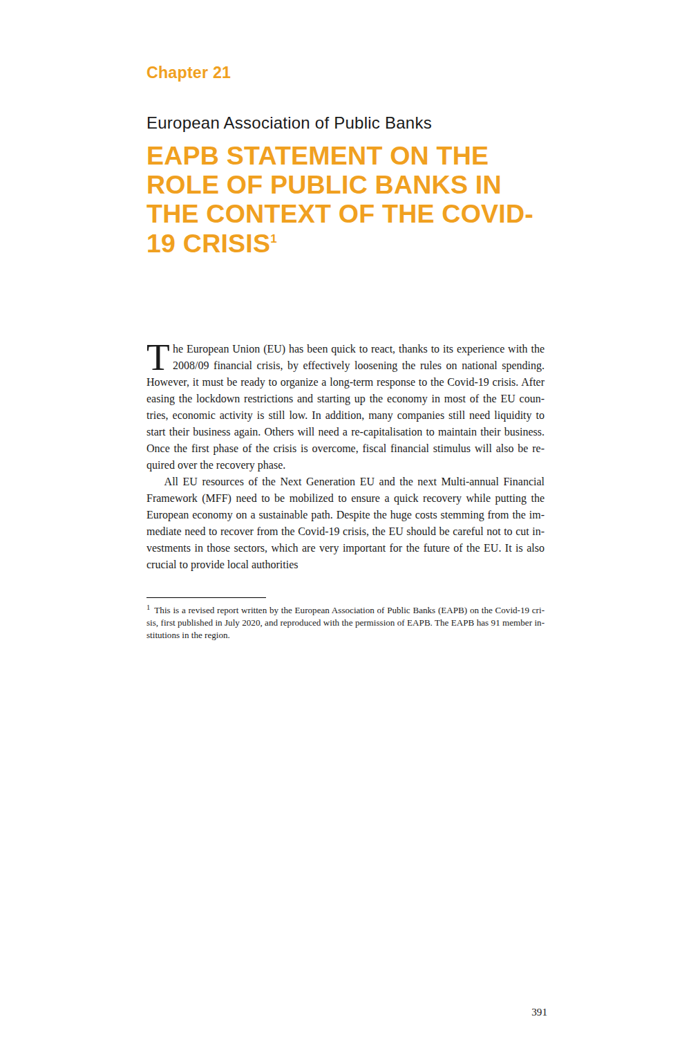Chapter 21
European Association of Public Banks
EAPB statement on the role of public banks in the context of the Covid-19 crisis1
The European Union (EU) has been quick to react, thanks to its experience with the 2008/09 financial crisis, by effectively loosening the rules on national spending. However, it must be ready to organize a long-term response to the Covid-19 crisis. After easing the lockdown restrictions and starting up the economy in most of the EU countries, economic activity is still low. In addition, many companies still need liquidity to start their business again. Others will need a re-capitalisation to maintain their business. Once the first phase of the crisis is overcome, fiscal financial stimulus will also be required over the recovery phase.
All EU resources of the Next Generation EU and the next Multi-annual Financial Framework (MFF) need to be mobilized to ensure a quick recovery while putting the European economy on a sustainable path. Despite the huge costs stemming from the immediate need to recover from the Covid-19 crisis, the EU should be careful not to cut investments in those sectors, which are very important for the future of the EU. It is also crucial to provide local authorities
1 This is a revised report written by the European Association of Public Banks (EAPB) on the Covid-19 crisis, first published in July 2020, and reproduced with the permission of EAPB. The EAPB has 91 member institutions in the region.
391